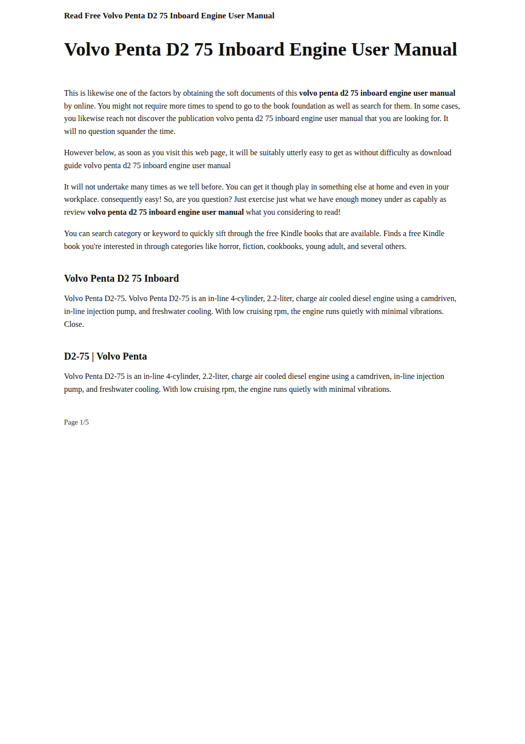Read Free Volvo Penta D2 75 Inboard Engine User Manual
Volvo Penta D2 75 Inboard Engine User Manual
This is likewise one of the factors by obtaining the soft documents of this volvo penta d2 75 inboard engine user manual by online. You might not require more times to spend to go to the book foundation as well as search for them. In some cases, you likewise reach not discover the publication volvo penta d2 75 inboard engine user manual that you are looking for. It will no question squander the time.
However below, as soon as you visit this web page, it will be suitably utterly easy to get as without difficulty as download guide volvo penta d2 75 inboard engine user manual
It will not undertake many times as we tell before. You can get it though play in something else at home and even in your workplace. consequently easy! So, are you question? Just exercise just what we have enough money under as capably as review volvo penta d2 75 inboard engine user manual what you considering to read!
You can search category or keyword to quickly sift through the free Kindle books that are available. Finds a free Kindle book you're interested in through categories like horror, fiction, cookbooks, young adult, and several others.
Volvo Penta D2 75 Inboard
Volvo Penta D2-75. Volvo Penta D2-75 is an in-line 4-cylinder, 2.2-liter, charge air cooled diesel engine using a camdriven, in-line injection pump, and freshwater cooling. With low cruising rpm, the engine runs quietly with minimal vibrations. Close.
D2-75 | Volvo Penta
Volvo Penta D2-75 is an in-line 4-cylinder, 2.2-liter, charge air cooled diesel engine using a camdriven, in-line injection pump, and freshwater cooling. With low cruising rpm, the engine runs quietly with minimal vibrations.
Page 1/5